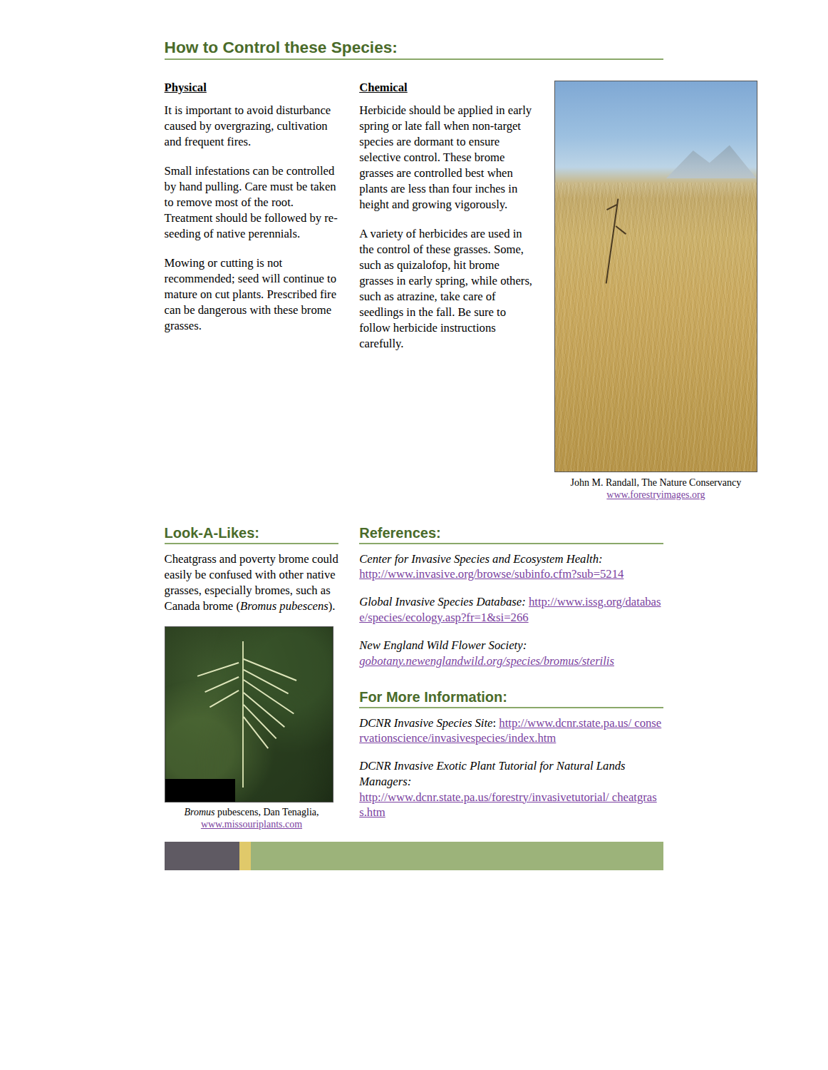How to Control these Species:
Physical
It is important to avoid disturbance caused by overgrazing, cultivation and frequent fires.
Small infestations can be controlled by hand pulling. Care must be taken to remove most of the root. Treatment should be followed by re-seeding of native perennials.
Mowing or cutting is not recommended; seed will continue to mature on cut plants. Prescribed fire can be dangerous with these brome grasses.
Chemical
Herbicide should be applied in early spring or late fall when non-target species are dormant to ensure selective control. These brome grasses are controlled best when plants are less than four inches in height and growing vigorously.
A variety of herbicides are used in the control of these grasses. Some, such as quizalofop, hit brome grasses in early spring, while others, such as atrazine, take care of seedlings in the fall. Be sure to follow herbicide instructions carefully.
John M. Randall, The Nature Conservancy
www.forestryimages.org
Look-A-Likes:
Cheatgrass and poverty brome could easily be confused with other native grasses, especially bromes, such as Canada brome (Bromus pubescens).
Bromus pubescens, Dan Tenaglia,
www.missouriplants.com
References:
Center for Invasive Species and Ecosystem Health:
http://www.invasive.org/browse/subinfo.cfm?sub=5214
Global Invasive Species Database: http://www.issg.org/database/species/ecology.asp?fr=1&si=266
New England Wild Flower Society:
gobotany.newenglandwild.org/species/bromus/sterilis
For More Information:
DCNR Invasive Species Site: http://www.dcnr.state.pa.us/ conservationscience/invasivespecies/index.htm
DCNR Invasive Exotic Plant Tutorial for Natural Lands Managers:
http://www.dcnr.state.pa.us/forestry/invasivetutorial/ cheatgrass.htm